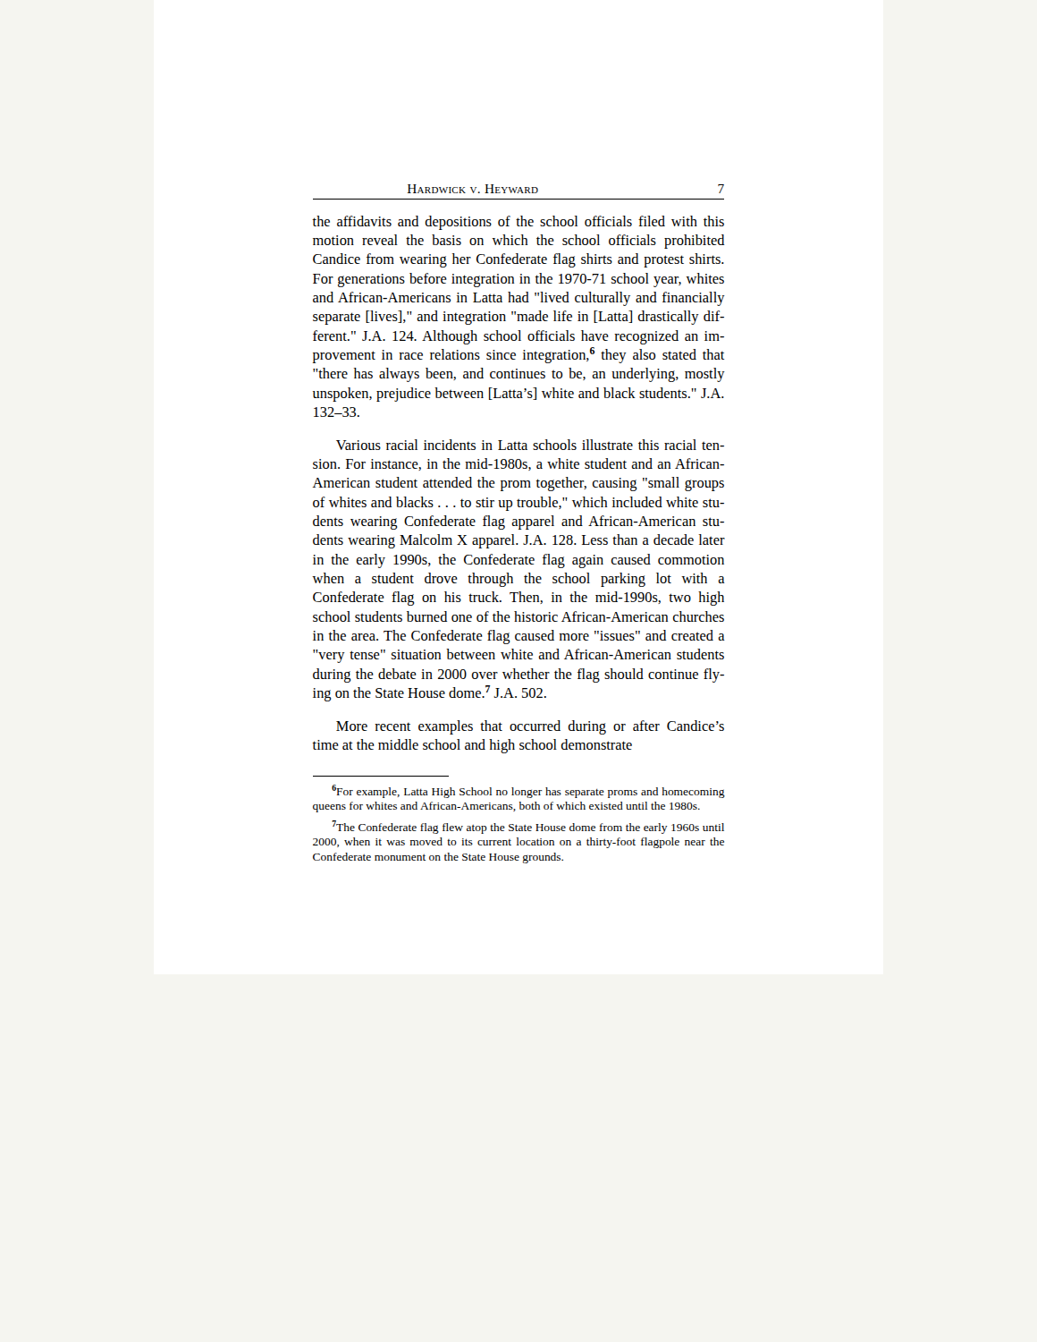Hardwick v. Heyward 7
the affidavits and depositions of the school officials filed with this motion reveal the basis on which the school officials prohibited Candice from wearing her Confederate flag shirts and protest shirts. For generations before integration in the 1970-71 school year, whites and African-Americans in Latta had "lived culturally and financially separate [lives]," and integration "made life in [Latta] drastically different." J.A. 124. Although school officials have recognized an improvement in race relations since integration,6 they also stated that "there has always been, and continues to be, an underlying, mostly unspoken, prejudice between [Latta’s] white and black students." J.A. 132–33.
Various racial incidents in Latta schools illustrate this racial tension. For instance, in the mid-1980s, a white student and an African-American student attended the prom together, causing "small groups of whites and blacks . . . to stir up trouble," which included white students wearing Confederate flag apparel and African-American students wearing Malcolm X apparel. J.A. 128. Less than a decade later in the early 1990s, the Confederate flag again caused commotion when a student drove through the school parking lot with a Confederate flag on his truck. Then, in the mid-1990s, two high school students burned one of the historic African-American churches in the area. The Confederate flag caused more "issues" and created a "very tense" situation between white and African-American students during the debate in 2000 over whether the flag should continue flying on the State House dome.7 J.A. 502.
More recent examples that occurred during or after Candice’s time at the middle school and high school demonstrate
6For example, Latta High School no longer has separate proms and homecoming queens for whites and African-Americans, both of which existed until the 1980s.
7The Confederate flag flew atop the State House dome from the early 1960s until 2000, when it was moved to its current location on a thirty-foot flagpole near the Confederate monument on the State House grounds.